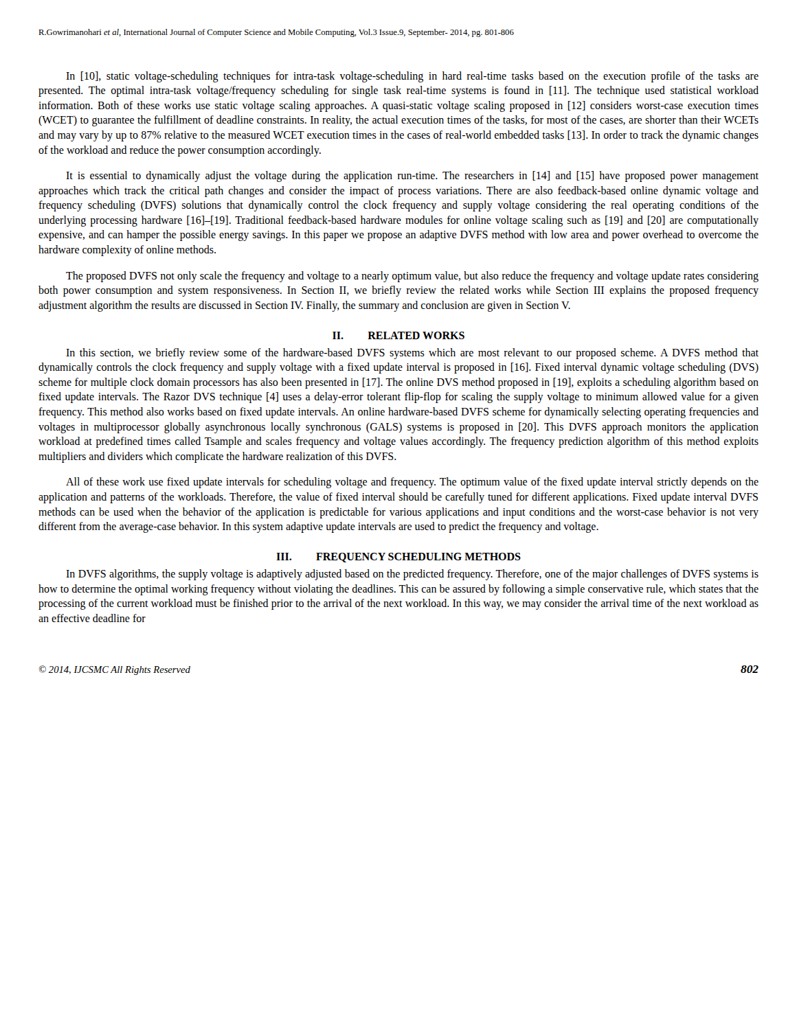R.Gowrimanohari et al, International Journal of Computer Science and Mobile Computing, Vol.3 Issue.9, September- 2014, pg. 801-806
In [10], static voltage-scheduling techniques for intra-task voltage-scheduling in hard real-time tasks based on the execution profile of the tasks are presented. The optimal intra-task voltage/frequency scheduling for single task real-time systems is found in [11]. The technique used statistical workload information. Both of these works use static voltage scaling approaches. A quasi-static voltage scaling proposed in [12] considers worst-case execution times (WCET) to guarantee the fulfillment of deadline constraints. In reality, the actual execution times of the tasks, for most of the cases, are shorter than their WCETs and may vary by up to 87% relative to the measured WCET execution times in the cases of real-world embedded tasks [13]. In order to track the dynamic changes of the workload and reduce the power consumption accordingly.
It is essential to dynamically adjust the voltage during the application run-time. The researchers in [14] and [15] have proposed power management approaches which track the critical path changes and consider the impact of process variations. There are also feedback-based online dynamic voltage and frequency scheduling (DVFS) solutions that dynamically control the clock frequency and supply voltage considering the real operating conditions of the underlying processing hardware [16]–[19]. Traditional feedback-based hardware modules for online voltage scaling such as [19] and [20] are computationally expensive, and can hamper the possible energy savings. In this paper we propose an adaptive DVFS method with low area and power overhead to overcome the hardware complexity of online methods.
The proposed DVFS not only scale the frequency and voltage to a nearly optimum value, but also reduce the frequency and voltage update rates considering both power consumption and system responsiveness. In Section II, we briefly review the related works while Section III explains the proposed frequency adjustment algorithm the results are discussed in Section IV. Finally, the summary and conclusion are given in Section V.
II. RELATED WORKS
In this section, we briefly review some of the hardware-based DVFS systems which are most relevant to our proposed scheme. A DVFS method that dynamically controls the clock frequency and supply voltage with a fixed update interval is proposed in [16]. Fixed interval dynamic voltage scheduling (DVS) scheme for multiple clock domain processors has also been presented in [17]. The online DVS method proposed in [19], exploits a scheduling algorithm based on fixed update intervals. The Razor DVS technique [4] uses a delay-error tolerant flip-flop for scaling the supply voltage to minimum allowed value for a given frequency. This method also works based on fixed update intervals. An online hardware-based DVFS scheme for dynamically selecting operating frequencies and voltages in multiprocessor globally asynchronous locally synchronous (GALS) systems is proposed in [20]. This DVFS approach monitors the application workload at predefined times called Tsample and scales frequency and voltage values accordingly. The frequency prediction algorithm of this method exploits multipliers and dividers which complicate the hardware realization of this DVFS.
All of these work use fixed update intervals for scheduling voltage and frequency. The optimum value of the fixed update interval strictly depends on the application and patterns of the workloads. Therefore, the value of fixed interval should be carefully tuned for different applications. Fixed update interval DVFS methods can be used when the behavior of the application is predictable for various applications and input conditions and the worst-case behavior is not very different from the average-case behavior. In this system adaptive update intervals are used to predict the frequency and voltage.
III. FREQUENCY SCHEDULING METHODS
In DVFS algorithms, the supply voltage is adaptively adjusted based on the predicted frequency. Therefore, one of the major challenges of DVFS systems is how to determine the optimal working frequency without violating the deadlines. This can be assured by following a simple conservative rule, which states that the processing of the current workload must be finished prior to the arrival of the next workload. In this way, we may consider the arrival time of the next workload as an effective deadline for
© 2014, IJCSMC All Rights Reserved 802